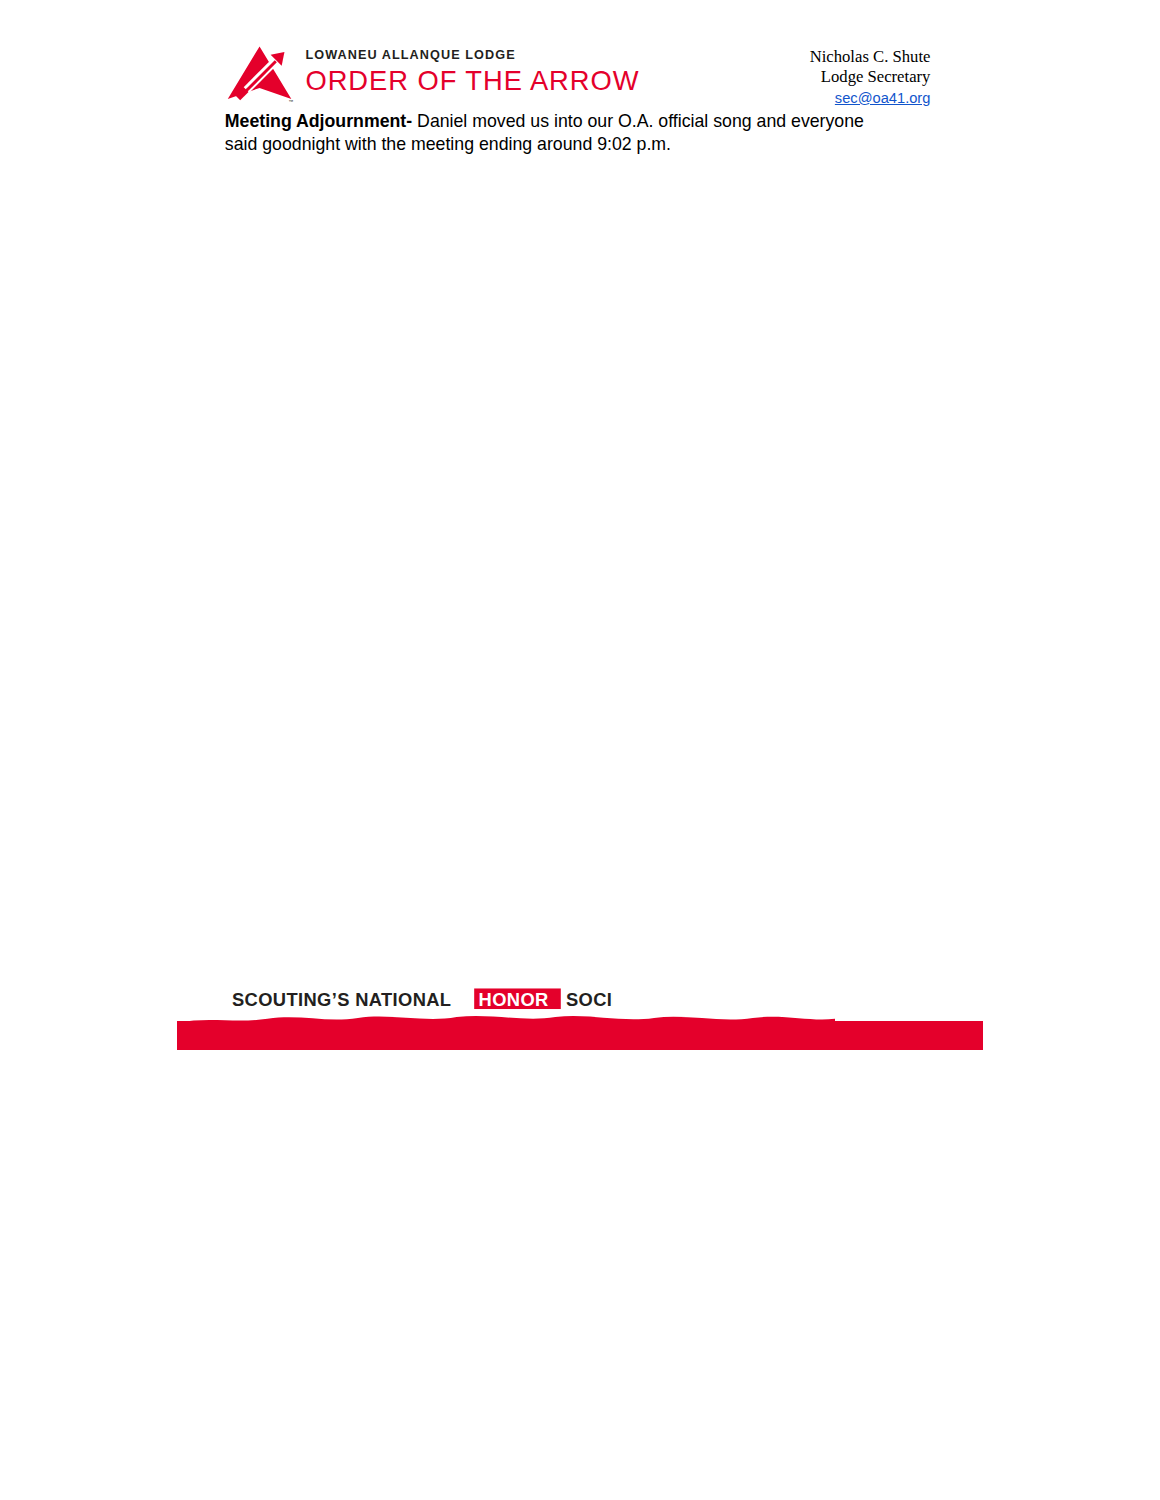™
LOWANEU ALLANQUE LODGE
ORDER OF THE ARROW
Nicholas C. Shute Lodge Secretary sec@oa41.org
Meeting Adjournment- Daniel moved us into our O.A. official song and everyone said goodnight with the meeting ending around 9:02 p.m.
SCOUTING’S NATIONAL HONOR SOCIETY